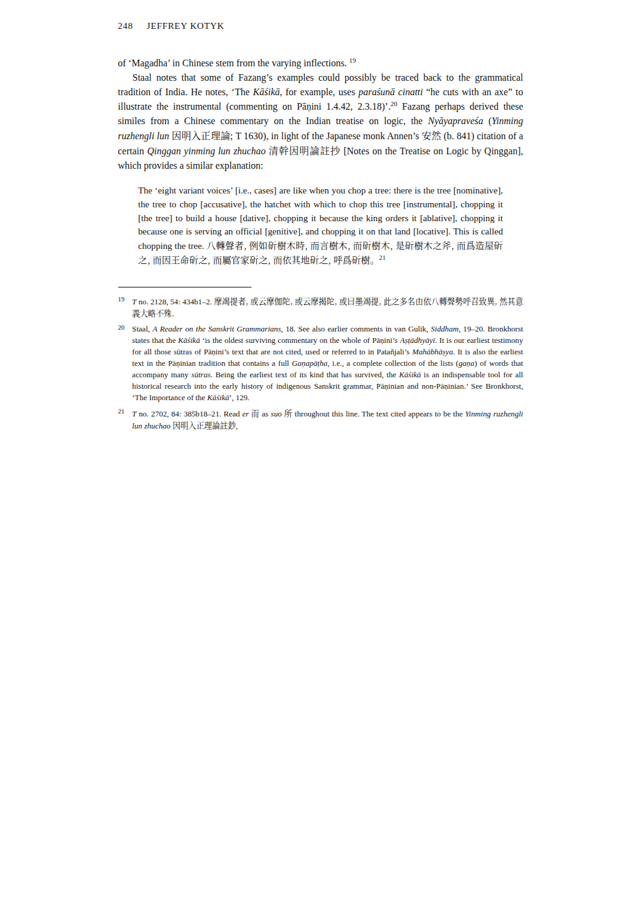248 JEFFREY KOTYK
of ‘Magadha’ in Chinese stem from the varying inflections. 19
Staal notes that some of Fazang’s examples could possibly be traced back to the grammatical tradition of India. He notes, ‘The Kāśikā, for example, uses paraśunā cinatti “he cuts with an axe” to illustrate the instrumental (commenting on Pāṇini 1.4.42, 2.3.18)’.20 Fazang perhaps derived these similes from a Chinese commentary on the Indian treatise on logic, the Nyāyapraveśa (Yinming ruzhengli lun 因明入正理論; T 1630), in light of the Japanese monk Annen’s 安然 (b. 841) citation of a certain Qinggan yinming lun zhuchao 清幹因明論註抄 [Notes on the Treatise on Logic by Qinggan], which provides a similar explanation:
The ‘eight variant voices’ [i.e., cases] are like when you chop a tree: there is the tree [nominative], the tree to chop [accusative], the hatchet with which to chop this tree [instrumental], chopping it [the tree] to build a house [dative], chopping it because the king orders it [ablative], chopping it because one is serving an official [genitive], and chopping it on that land [locative]. This is called chopping the tree. 八轉聲者, 例如斫樹木時, 而言樹木, 而斫樹木, 是斫樹木之斧, 而爲造屋斫之, 而因王命斫之, 而屬官家斫之, 而依其地斫之, 呼爲斫樹。21
19 T no. 2128, 54: 434b1–2. 摩竭提者, 或云摩伽陀, 或云摩揭陀, 或曰墨竭提, 此之多名由依八轉聲勢呼召致異, 然其意義大略不殊.
20 Staal, A Reader on the Sanskrit Grammarians, 18. See also earlier comments in van Gulik, Siddham, 19–20. Bronkhorst states that the Kāśikā ‘is the oldest surviving commentary on the whole of Pāṇini’s Aṣṭādhyāyī. It is our earliest testimony for all those sūtras of Pāṇini’s text that are not cited, used or referred to in Patañjali’s Mahābhāṣya. It is also the earliest text in the Pāṇinian tradition that contains a full Gaṇapāṭha, i.e., a complete collection of the lists (gaṇa) of words that accompany many sūtras. Being the earliest text of its kind that has survived, the Kāśikā is an indispensable tool for all historical research into the early history of indigenous Sanskrit grammar, Pāṇinian and non-Pāṇinian.’ See Bronkhorst, ‘The Importance of the Kāśikā’, 129.
21 T no. 2702, 84: 385b18–21. Read er 而 as suo 所 throughout this line. The text cited appears to be the Yinming ruzhengli lun zhuchao 因明入正理論註鈔,